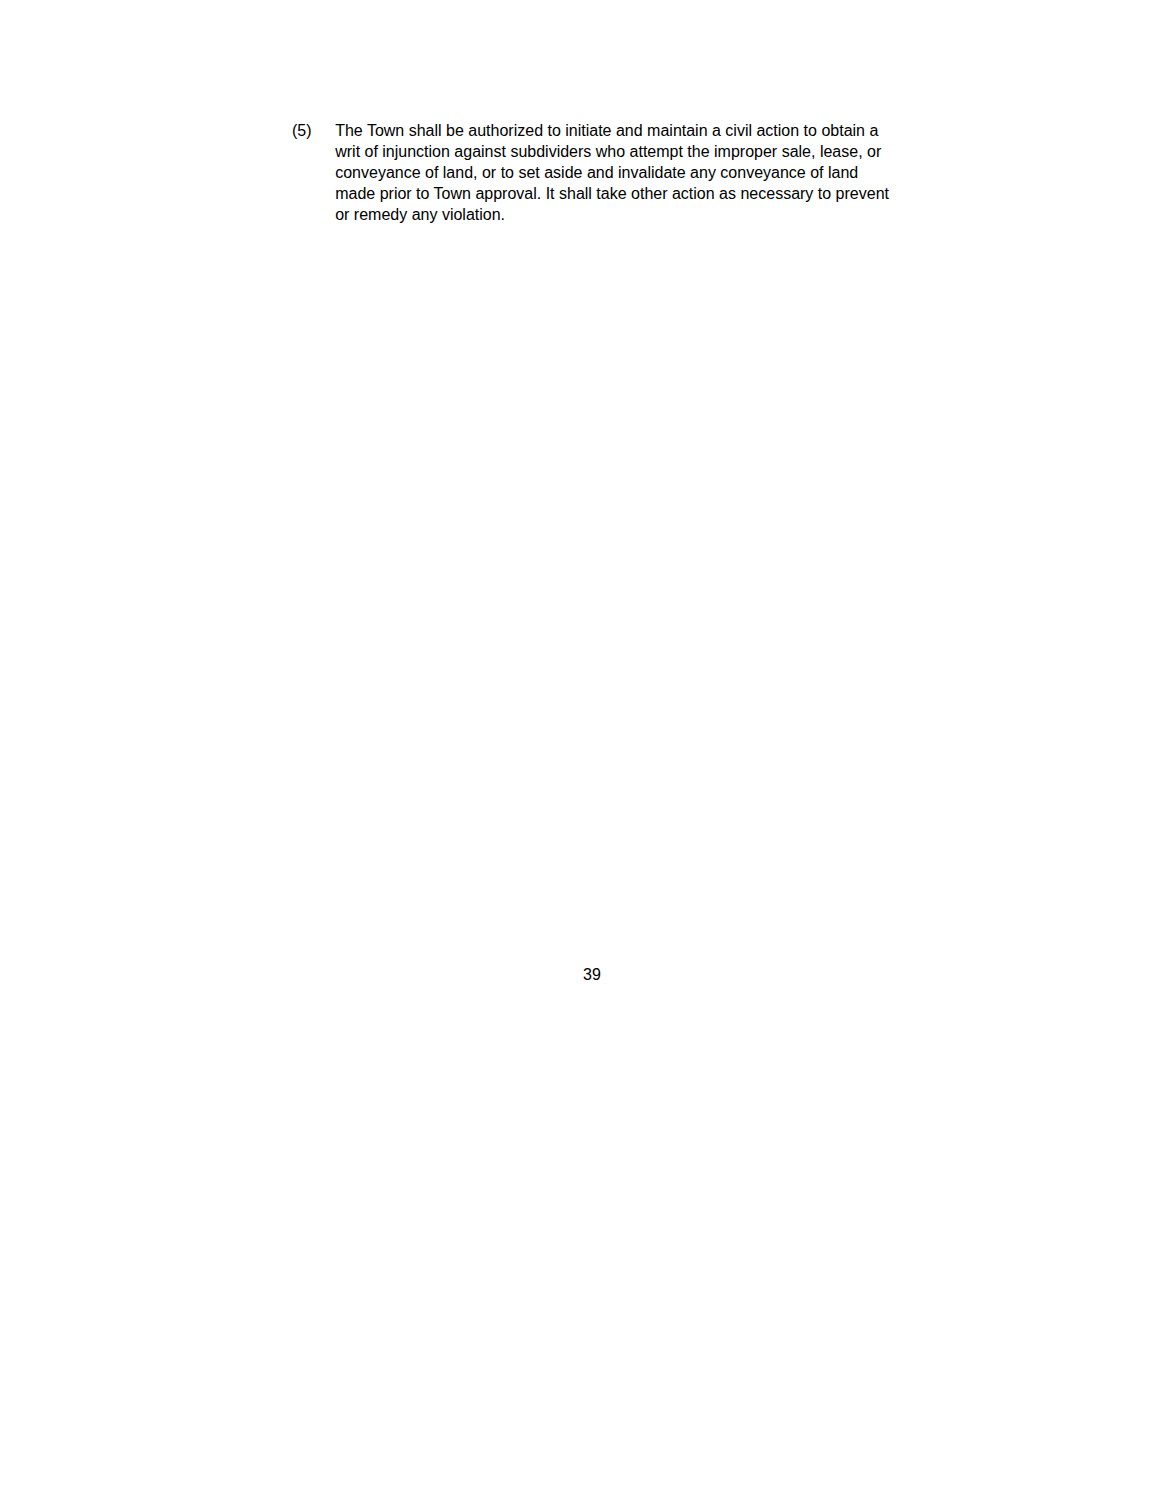(5) The Town shall be authorized to initiate and maintain a civil action to obtain a writ of injunction against subdividers who attempt the improper sale, lease, or conveyance of land, or to set aside and invalidate any conveyance of land made prior to Town approval. It shall take other action as necessary to prevent or remedy any violation.
39